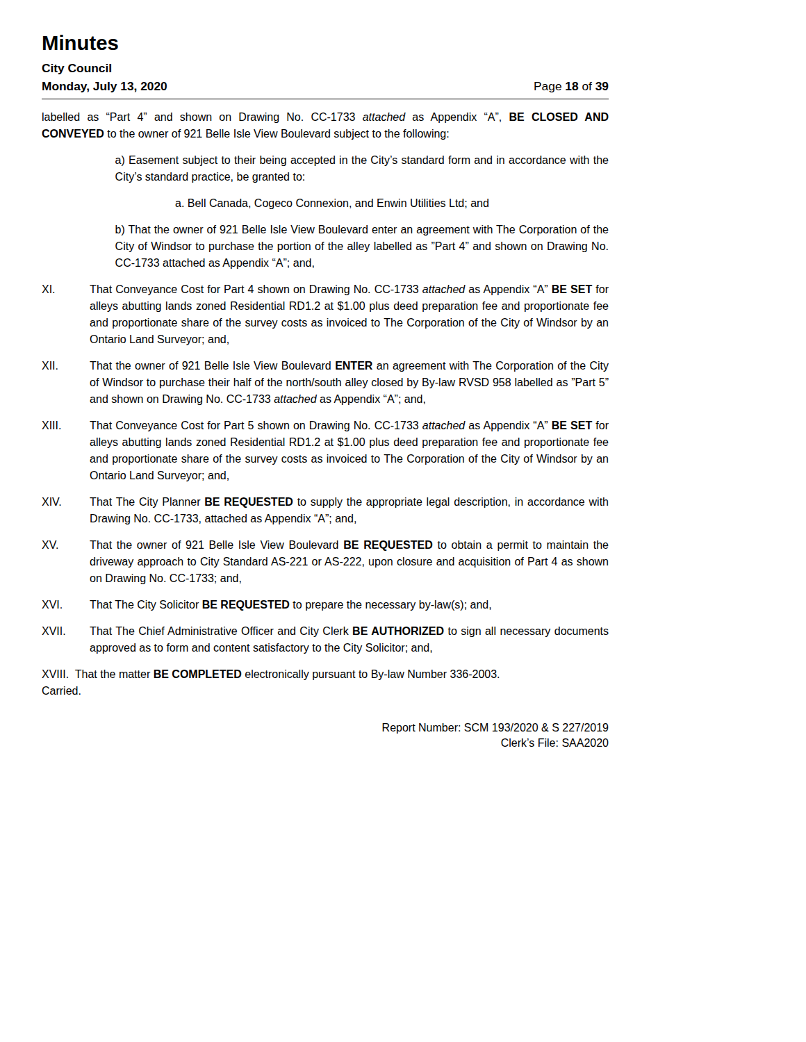Minutes
City Council
Monday, July 13, 2020 Page 18 of 39
labelled as “Part 4” and shown on Drawing No. CC-1733 attached as Appendix “A”, BE CLOSED AND CONVEYED to the owner of 921 Belle Isle View Boulevard subject to the following:
a) Easement subject to their being accepted in the City’s standard form and in accordance with the City’s standard practice, be granted to:
a. Bell Canada, Cogeco Connexion, and Enwin Utilities Ltd; and
b) That the owner of 921 Belle Isle View Boulevard enter an agreement with The Corporation of the City of Windsor to purchase the portion of the alley labelled as ”Part 4” and shown on Drawing No. CC-1733 attached as Appendix “A”; and,
XI.
That Conveyance Cost for Part 4 shown on Drawing No. CC-1733 attached as Appendix “A” BE SET for alleys abutting lands zoned Residential RD1.2 at $1.00 plus deed preparation fee and proportionate fee and proportionate share of the survey costs as invoiced to The Corporation of the City of Windsor by an Ontario Land Surveyor; and,
XII.
That the owner of 921 Belle Isle View Boulevard ENTER an agreement with The Corporation of the City of Windsor to purchase their half of the north/south alley closed by By-law RVSD 958 labelled as ”Part 5” and shown on Drawing No. CC-1733 attached as Appendix “A”; and,
XIII.
That Conveyance Cost for Part 5 shown on Drawing No. CC-1733 attached as Appendix “A” BE SET for alleys abutting lands zoned Residential RD1.2 at $1.00 plus deed preparation fee and proportionate fee and proportionate share of the survey costs as invoiced to The Corporation of the City of Windsor by an Ontario Land Surveyor; and,
XIV.
That The City Planner BE REQUESTED to supply the appropriate legal description, in accordance with Drawing No. CC-1733, attached as Appendix “A”; and,
XV.
That the owner of 921 Belle Isle View Boulevard BE REQUESTED to obtain a permit to maintain the driveway approach to City Standard AS-221 or AS-222, upon closure and acquisition of Part 4 as shown on Drawing No. CC-1733; and,
XVI.
That The City Solicitor BE REQUESTED to prepare the necessary by-law(s); and,
XVII.
That The Chief Administrative Officer and City Clerk BE AUTHORIZED to sign all necessary documents approved as to form and content satisfactory to the City Solicitor; and,
XVIII. That the matter BE COMPLETED electronically pursuant to By-law Number 336-2003.
Carried.
Report Number: SCM 193/2020 & S 227/2019
Clerk’s File: SAA2020